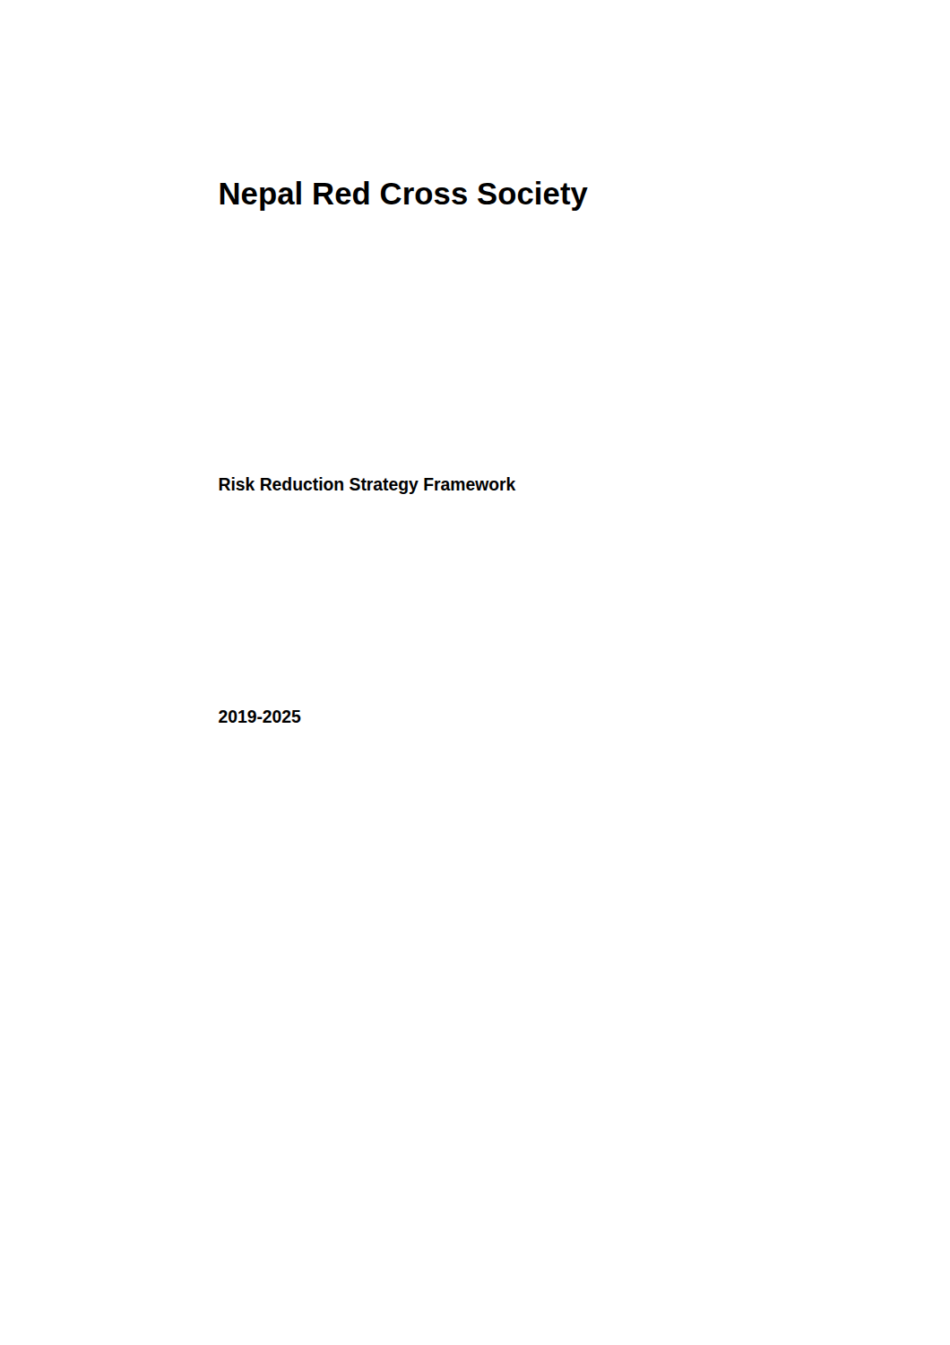Nepal Red Cross Society
Risk Reduction Strategy Framework
2019-2025